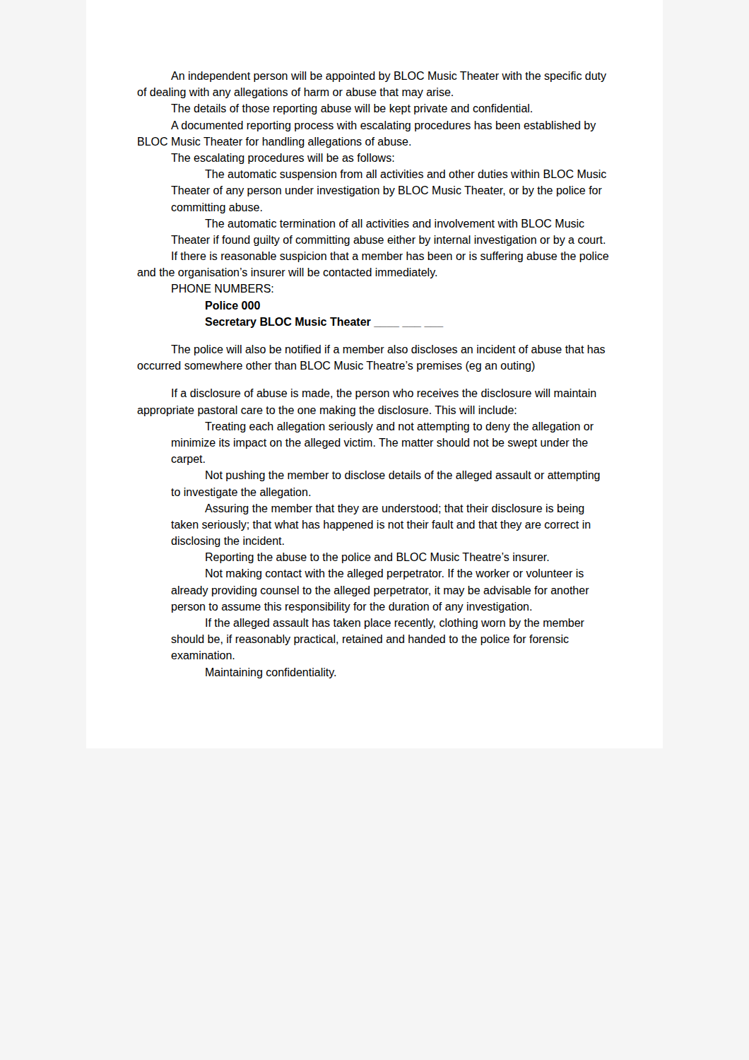An independent person will be appointed by BLOC Music Theater with the specific duty of dealing with any allegations of harm or abuse that may arise.
The details of those reporting abuse will be kept private and confidential.
A documented reporting process with escalating procedures has been established by BLOC Music Theater for handling allegations of abuse.
The escalating procedures will be as follows:
The automatic suspension from all activities and other duties within BLOC Music Theater of any person under investigation by BLOC Music Theater, or by the police for committing abuse.
The automatic termination of all activities and involvement with BLOC Music Theater if found guilty of committing abuse either by internal investigation or by a court.
If there is reasonable suspicion that a member has been or is suffering abuse the police and the organisation’s insurer will be contacted immediately.
PHONE NUMBERS:
Police 000
Secretary BLOC Music Theater ____ ___ ___
The police will also be notified if a member also discloses an incident of abuse that has occurred somewhere other than BLOC Music Theatre’s premises (eg an outing)
If a disclosure of abuse is made, the person who receives the disclosure will maintain appropriate pastoral care to the one making the disclosure. This will include:
Treating each allegation seriously and not attempting to deny the allegation or minimize its impact on the alleged victim. The matter should not be swept under the carpet.
Not pushing the member to disclose details of the alleged assault or attempting to investigate the allegation.
Assuring the member that they are understood; that their disclosure is being taken seriously; that what has happened is not their fault and that they are correct in disclosing the incident.
Reporting the abuse to the police and BLOC Music Theatre’s insurer.
Not making contact with the alleged perpetrator. If the worker or volunteer is already providing counsel to the alleged perpetrator, it may be advisable for another person to assume this responsibility for the duration of any investigation.
If the alleged assault has taken place recently, clothing worn by the member should be, if reasonably practical, retained and handed to the police for forensic examination.
Maintaining confidentiality.